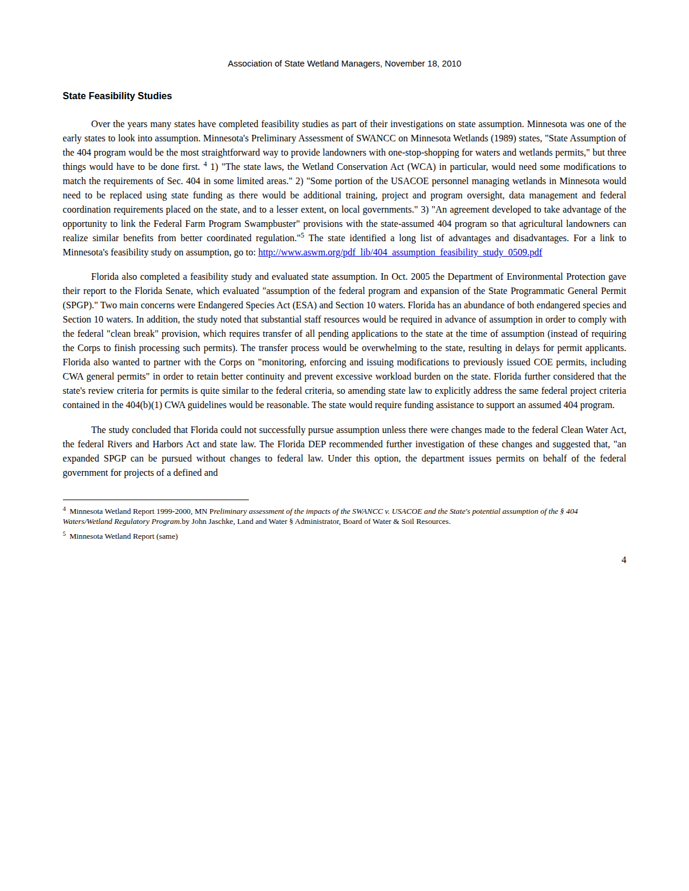Association of State Wetland Managers, November 18, 2010
State Feasibility Studies
Over the years many states have completed feasibility studies as part of their investigations on state assumption. Minnesota was one of the early states to look into assumption. Minnesota's Preliminary Assessment of SWANCC on Minnesota Wetlands (1989) states, "State Assumption of the 404 program would be the most straightforward way to provide landowners with one-stop-shopping for waters and wetlands permits," but three things would have to be done first. 4 1) "The state laws, the Wetland Conservation Act (WCA) in particular, would need some modifications to match the requirements of Sec. 404 in some limited areas." 2) "Some portion of the USACOE personnel managing wetlands in Minnesota would need to be replaced using state funding as there would be additional training, project and program oversight, data management and federal coordination requirements placed on the state, and to a lesser extent, on local governments." 3) "An agreement developed to take advantage of the opportunity to link the Federal Farm Program Swampbuster" provisions with the state-assumed 404 program so that agricultural landowners can realize similar benefits from better coordinated regulation."5 The state identified a long list of advantages and disadvantages. For a link to Minnesota's feasibility study on assumption, go to: http://www.aswm.org/pdf_lib/404_assumption_feasibility_study_0509.pdf
Florida also completed a feasibility study and evaluated state assumption. In Oct. 2005 the Department of Environmental Protection gave their report to the Florida Senate, which evaluated "assumption of the federal program and expansion of the State Programmatic General Permit (SPGP)." Two main concerns were Endangered Species Act (ESA) and Section 10 waters. Florida has an abundance of both endangered species and Section 10 waters. In addition, the study noted that substantial staff resources would be required in advance of assumption in order to comply with the federal "clean break" provision, which requires transfer of all pending applications to the state at the time of assumption (instead of requiring the Corps to finish processing such permits). The transfer process would be overwhelming to the state, resulting in delays for permit applicants. Florida also wanted to partner with the Corps on "monitoring, enforcing and issuing modifications to previously issued COE permits, including CWA general permits" in order to retain better continuity and prevent excessive workload burden on the state. Florida further considered that the state's review criteria for permits is quite similar to the federal criteria, so amending state law to explicitly address the same federal project criteria contained in the 404(b)(1) CWA guidelines would be reasonable. The state would require funding assistance to support an assumed 404 program.
The study concluded that Florida could not successfully pursue assumption unless there were changes made to the federal Clean Water Act, the federal Rivers and Harbors Act and state law. The Florida DEP recommended further investigation of these changes and suggested that, "an expanded SPGP can be pursued without changes to federal law. Under this option, the department issues permits on behalf of the federal government for projects of a defined and
4 Minnesota Wetland Report 1999-2000, MN Preliminary assessment of the impacts of the SWANCC v. USACOE and the State's potential assumption of the § 404 Waters/Wetland Regulatory Program. by John Jaschke, Land and Water § Administrator, Board of Water & Soil Resources.
5 Minnesota Wetland Report (same)
4